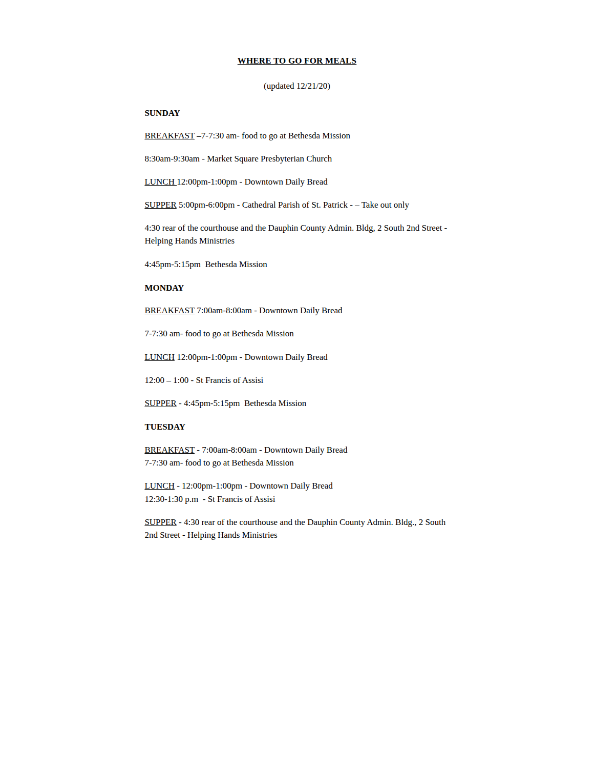WHERE TO GO FOR MEALS
(updated 12/21/20)
SUNDAY
BREAKFAST –7-7:30 am- food to go at Bethesda Mission
8:30am-9:30am - Market Square Presbyterian Church
LUNCH 12:00pm-1:00pm - Downtown Daily Bread
SUPPER 5:00pm-6:00pm - Cathedral Parish of St. Patrick - – Take out only
4:30 rear of the courthouse and the Dauphin County Admin. Bldg, 2 South 2nd Street - Helping Hands Ministries
4:45pm-5:15pm Bethesda Mission
MONDAY
BREAKFAST 7:00am-8:00am - Downtown Daily Bread
7-7:30 am- food to go at Bethesda Mission
LUNCH 12:00pm-1:00pm - Downtown Daily Bread
12:00 – 1:00 - St Francis of Assisi
SUPPER - 4:45pm-5:15pm Bethesda Mission
TUESDAY
BREAKFAST - 7:00am-8:00am - Downtown Daily Bread
7-7:30 am- food to go at Bethesda Mission
LUNCH - 12:00pm-1:00pm - Downtown Daily Bread
12:30-1:30 p.m - St Francis of Assisi
SUPPER - 4:30 rear of the courthouse and the Dauphin County Admin. Bldg., 2 South 2nd Street - Helping Hands Ministries